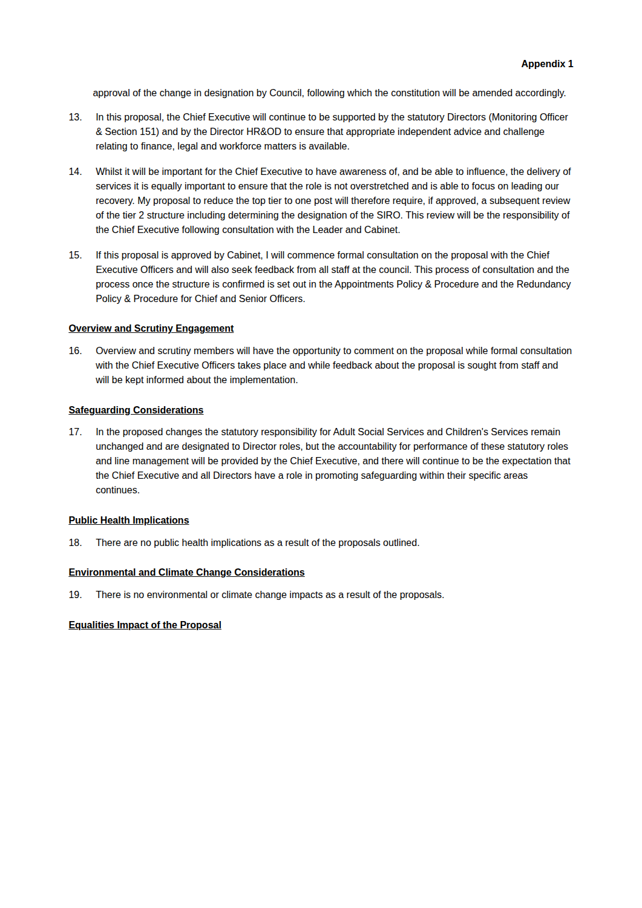Appendix 1
approval of the change in designation by Council, following which the constitution will be amended accordingly.
In this proposal, the Chief Executive will continue to be supported by the statutory Directors (Monitoring Officer & Section 151) and by the Director HR&OD to ensure that appropriate independent advice and challenge relating to finance, legal and workforce matters is available.
Whilst it will be important for the Chief Executive to have awareness of, and be able to influence, the delivery of services it is equally important to ensure that the role is not overstretched and is able to focus on leading our recovery. My proposal to reduce the top tier to one post will therefore require, if approved, a subsequent review of the tier 2 structure including determining the designation of the SIRO. This review will be the responsibility of the Chief Executive following consultation with the Leader and Cabinet.
If this proposal is approved by Cabinet, I will commence formal consultation on the proposal with the Chief Executive Officers and will also seek feedback from all staff at the council. This process of consultation and the process once the structure is confirmed is set out in the Appointments Policy & Procedure and the Redundancy Policy & Procedure for Chief and Senior Officers.
Overview and Scrutiny Engagement
Overview and scrutiny members will have the opportunity to comment on the proposal while formal consultation with the Chief Executive Officers takes place and while feedback about the proposal is sought from staff and will be kept informed about the implementation.
Safeguarding Considerations
In the proposed changes the statutory responsibility for Adult Social Services and Children's Services remain unchanged and are designated to Director roles, but the accountability for performance of these statutory roles and line management will be provided by the Chief Executive, and there will continue to be the expectation that the Chief Executive and all Directors have a role in promoting safeguarding within their specific areas continues.
Public Health Implications
There are no public health implications as a result of the proposals outlined.
Environmental and Climate Change Considerations
There is no environmental or climate change impacts as a result of the proposals.
Equalities Impact of the Proposal